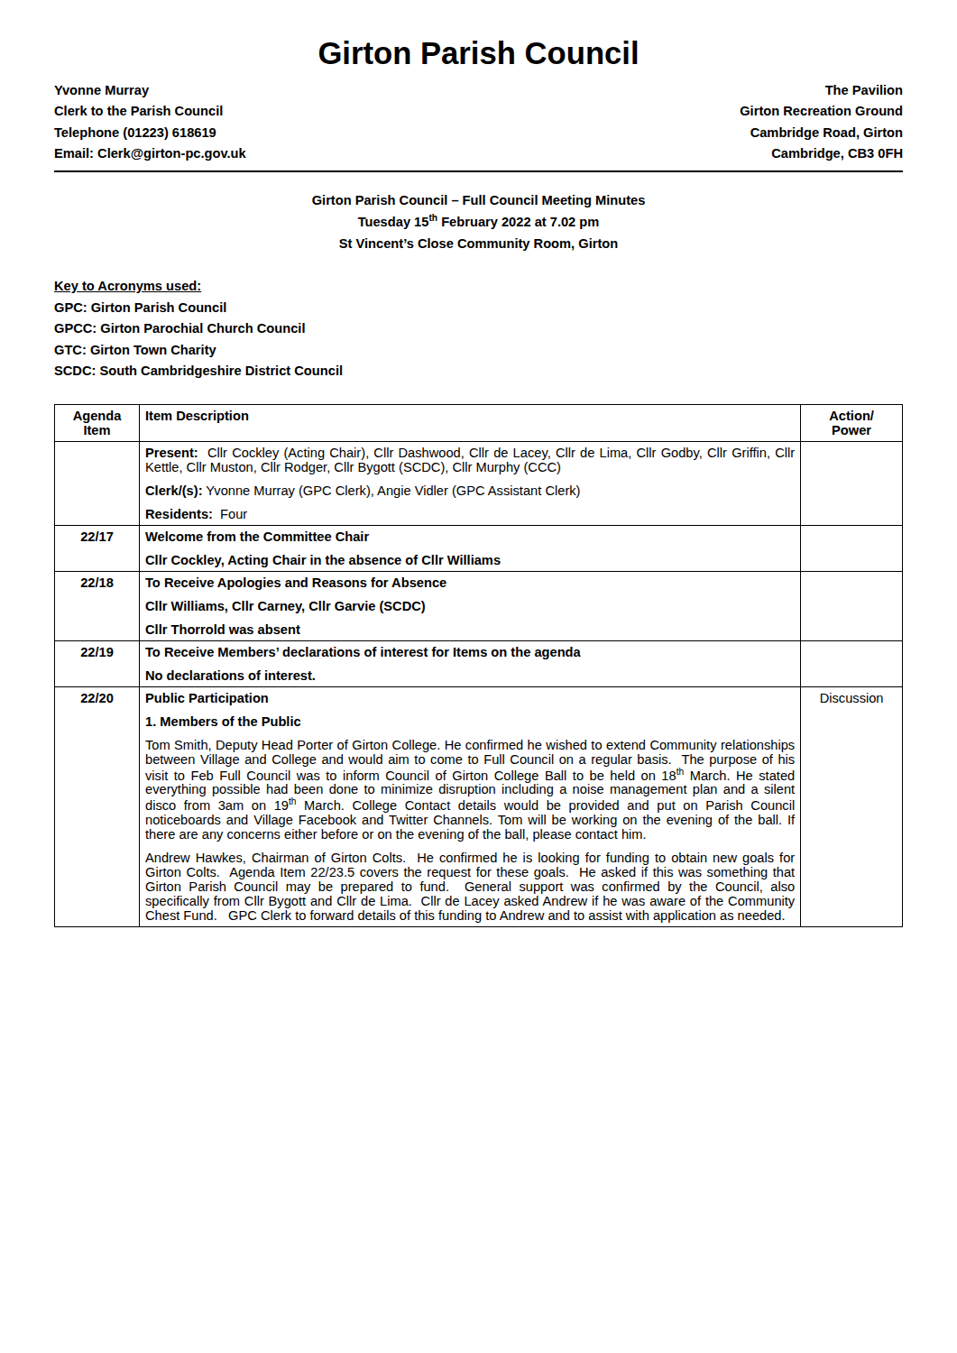Girton Parish Council
Yvonne Murray
Clerk to the Parish Council
Telephone (01223) 618619
Email: Clerk@girton-pc.gov.uk
The Pavilion
Girton Recreation Ground
Cambridge Road, Girton
Cambridge, CB3 0FH
Girton Parish Council – Full Council Meeting Minutes
Tuesday 15th February 2022 at 7.02 pm
St Vincent’s Close Community Room, Girton
Key to Acronyms used:
GPC: Girton Parish Council
GPCC: Girton Parochial Church Council
GTC: Girton Town Charity
SCDC: South Cambridgeshire District Council
| Agenda Item | Item Description | Action/ Power |
| --- | --- | --- |
| | Present: Cllr Cockley (Acting Chair), Cllr Dashwood, Cllr de Lacey, Cllr de Lima, Cllr Godby, Cllr Griffin, Cllr Kettle, Cllr Muston, Cllr Rodger, Cllr Bygott (SCDC), Cllr Murphy (CCC) Clerk/(s): Yvonne Murray (GPC Clerk), Angie Vidler (GPC Assistant Clerk) Residents: Four | |
| 22/17 | Welcome from the Committee Chair Cllr Cockley, Acting Chair in the absence of Cllr Williams | |
| 22/18 | To Receive Apologies and Reasons for Absence Cllr Williams, Cllr Carney, Cllr Garvie (SCDC) Cllr Thorrold was absent | |
| 22/19 | To Receive Members’ declarations of interest for Items on the agenda No declarations of interest. | |
| 22/20 | Public Participation 1. Members of the Public Tom Smith, Deputy Head Porter of Girton College. He confirmed he wished to extend Community relationships between Village and College and would aim to come to Full Council on a regular basis. The purpose of his visit to Feb Full Council was to inform Council of Girton College Ball to be held on 18 th March. He stated everything possible had been done to minimize disruption including a noise management plan and a silent disco from 3am on 19 th March. College Contact details would be provided and put on Parish Council noticeboards and Village Facebook and Twitter Channels. Tom will be working on the evening of the ball. If there are any concerns either before or on the evening of the ball, please contact him. Andrew Hawkes, Chairman of Girton Colts. He confirmed he is looking for funding to obtain new goals for Girton Colts. Agenda Item 22/23.5 covers the request for these goals. He asked if this was something that Girton Parish Council may be prepared to fund. General support was confirmed by the Council, also specifically from Cllr Bygott and Cllr de Lima. Cllr de Lacey asked Andrew if he was aware of the Community Chest Fund. GPC Clerk to forward details of this funding to Andrew and to assist with application as needed. | Discussion |